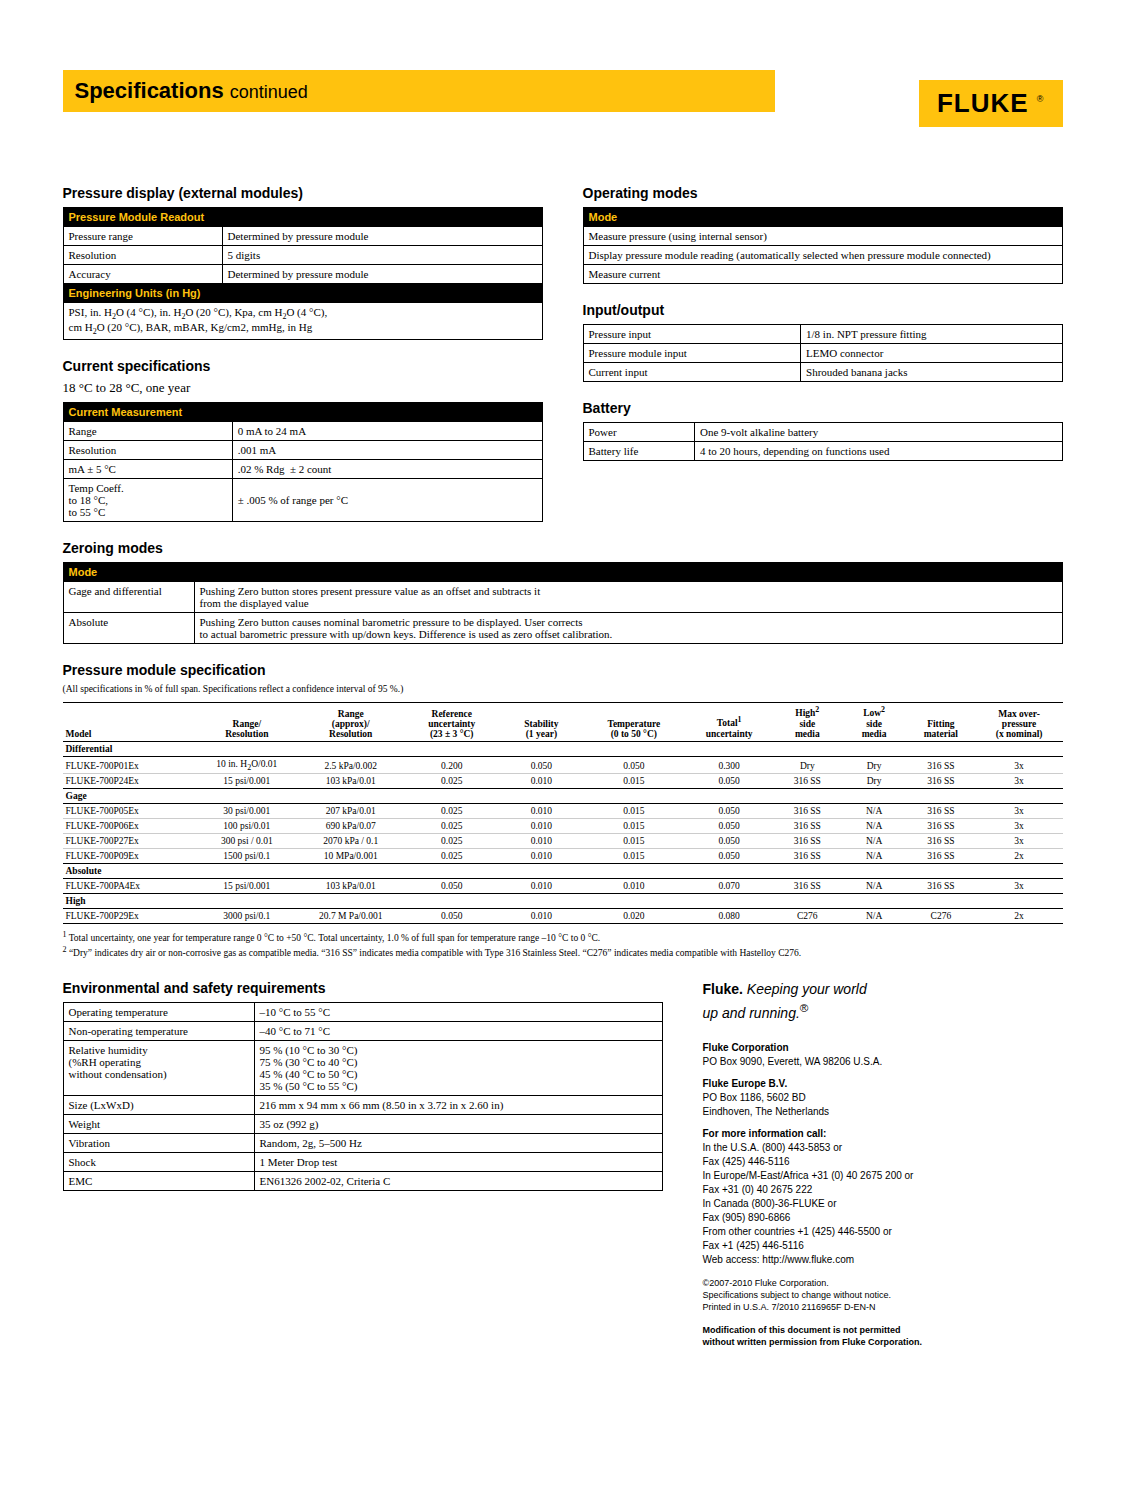FLUKE ®
Specifications continued
Pressure display (external modules)
| Pressure Module Readout |
| --- |
| Pressure range | Determined by pressure module |
| Resolution | 5 digits |
| Accuracy | Determined by pressure module |
| Engineering Units (in Hg) |
| PSI, in. H 2 O (4 °C), in. H 2 O (20 °C), Kpa, cm H 2 O (4 °C), cm H 2 O (20 °C), BAR, mBAR, Kg/cm2, mmHg, in Hg |
Current specifications
18 °C to 28 °C, one year
| Current Measurement |
| --- |
| Range | 0 mA to 24 mA |
| Resolution | .001 mA |
| mA ± 5 °C | .02 % Rdg ± 2 count |
| Temp Coeff. to 18 °C, to 55 °C | ± .005 % of range per °C |
Operating modes
| Mode |
| --- |
| Measure pressure (using internal sensor) |
| Display pressure module reading (automatically selected when pressure module connected) |
| Measure current |
Input/output
| Pressure input | 1/8 in. NPT pressure fitting |
| Pressure module input | LEMO connector |
| Current input | Shrouded banana jacks |
Battery
| Power | One 9-volt alkaline battery |
| Battery life | 4 to 20 hours, depending on functions used |
Zeroing modes
| Mode |
| --- |
| Gage and differential | Pushing Zero button stores present pressure value as an offset and subtracts it from the displayed value |
| Absolute | Pushing Zero button causes nominal barometric pressure to be displayed. User corrects to actual barometric pressure with up/down keys. Difference is used as zero offset calibration. |
Pressure module specification
(All specifications in % of full span. Specifications reflect a confidence interval of 95 %.)
| Model | Range/ Resolution | Range (approx)/ Resolution | Reference uncertainty (23 ± 3 °C) | Stability (1 year) | Temperature (0 to 50 °C) | Total 1 uncertainty | High 2 side media | Low 2 side media | Fitting material | Max over- pressure (x nominal) |
| --- | --- | --- | --- | --- | --- | --- | --- | --- | --- | --- |
| Differential |
| FLUKE-700P01Ex | 10 in. H 2 O/0.01 | 2.5 kPa/0.002 | 0.200 | 0.050 | 0.050 | 0.300 | Dry | Dry | 316 SS | 3x |
| FLUKE-700P24Ex | 15 psi/0.001 | 103 kPa/0.01 | 0.025 | 0.010 | 0.015 | 0.050 | 316 SS | Dry | 316 SS | 3x |
| Gage |
| FLUKE-700P05Ex | 30 psi/0.001 | 207 kPa/0.01 | 0.025 | 0.010 | 0.015 | 0.050 | 316 SS | N/A | 316 SS | 3x |
| FLUKE-700P06Ex | 100 psi/0.01 | 690 kPa/0.07 | 0.025 | 0.010 | 0.015 | 0.050 | 316 SS | N/A | 316 SS | 3x |
| FLUKE-700P27Ex | 300 psi / 0.01 | 2070 kPa / 0.1 | 0.025 | 0.010 | 0.015 | 0.050 | 316 SS | N/A | 316 SS | 3x |
| FLUKE-700P09Ex | 1500 psi/0.1 | 10 MPa/0.001 | 0.025 | 0.010 | 0.015 | 0.050 | 316 SS | N/A | 316 SS | 2x |
| Absolute |
| FLUKE-700PA4Ex | 15 psi/0.001 | 103 kPa/0.01 | 0.050 | 0.010 | 0.010 | 0.070 | 316 SS | N/A | 316 SS | 3x |
| High |
| FLUKE-700P29Ex | 3000 psi/0.1 | 20.7 M Pa/0.001 | 0.050 | 0.010 | 0.020 | 0.080 | C276 | N/A | C276 | 2x |
1 Total uncertainty, one year for temperature range 0 °C to +50 °C. Total uncertainty, 1.0 % of full span for temperature range –10 °C to 0 °C.
2 “Dry” indicates dry air or non-corrosive gas as compatible media. “316 SS” indicates media compatible with Type 316 Stainless Steel. “C276” indicates media compatible with Hastelloy C276.
Environmental and safety requirements
| Operating temperature | –10 °C to 55 °C |
| Non-operating temperature | –40 °C to 71 °C |
| Relative humidity (%RH operating without condensation) | 95 % (10 °C to 30 °C) 75 % (30 °C to 40 °C) 45 % (40 °C to 50 °C) 35 % (50 °C to 55 °C) |
| Size (LxWxD) | 216 mm x 94 mm x 66 mm (8.50 in x 3.72 in x 2.60 in) |
| Weight | 35 oz (992 g) |
| Vibration | Random, 2g, 5–500 Hz |
| Shock | 1 Meter Drop test |
| EMC | EN61326 2002-02, Criteria C |
Fluke. Keeping your world
up and running.®
Fluke Corporation
PO Box 9090, Everett, WA 98206 U.S.A.
Fluke Europe B.V.
PO Box 1186, 5602 BD
Eindhoven, The Netherlands
For more information call:
In the U.S.A. (800) 443-5853 or
Fax (425) 446-5116
In Europe/M-East/Africa +31 (0) 40 2675 200 or
Fax +31 (0) 40 2675 222
In Canada (800)-36-FLUKE or
Fax (905) 890-6866
From other countries +1 (425) 446-5500 or
Fax +1 (425) 446-5116
Web access: http://www.fluke.com
©2007-2010 Fluke Corporation.
Specifications subject to change without notice.
Printed in U.S.A. 7/2010 2116965F D-EN-N
Modification of this document is not permitted
without written permission from Fluke Corporation.